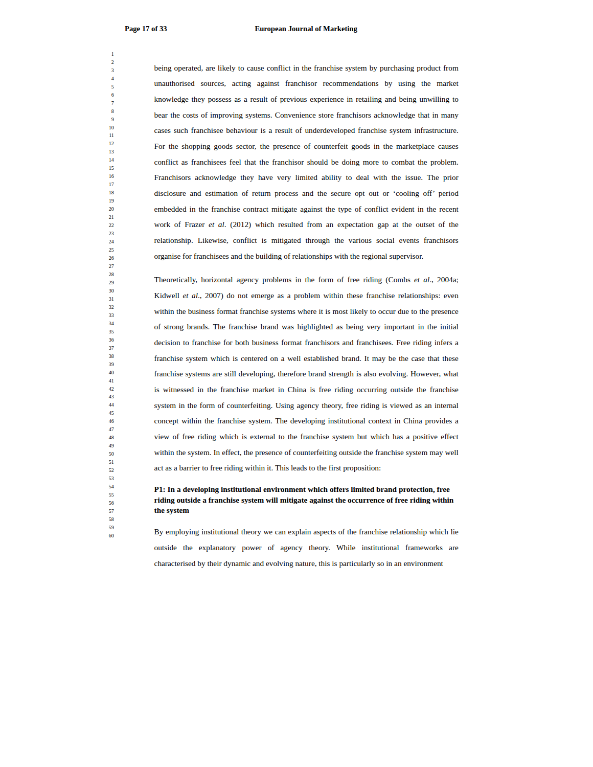Page 17 of 33
European Journal of Marketing
1
2
3
4
5
6
7
8
9
10
11
12
13
14
15
16
17
18
19
20
21
22
23
24
25
26
27
28
29
30
31
32
33
34
35
36
37
38
39
40
41
42
43
44
45
46
47
48
49
50
51
52
53
54
55
56
57
58
59
60
being operated, are likely to cause conflict in the franchise system by purchasing product from unauthorised sources, acting against franchisor recommendations by using the market knowledge they possess as a result of previous experience in retailing and being unwilling to bear the costs of improving systems. Convenience store franchisors acknowledge that in many cases such franchisee behaviour is a result of underdeveloped franchise system infrastructure. For the shopping goods sector, the presence of counterfeit goods in the marketplace causes conflict as franchisees feel that the franchisor should be doing more to combat the problem. Franchisors acknowledge they have very limited ability to deal with the issue. The prior disclosure and estimation of return process and the secure opt out or ‘cooling off’ period embedded in the franchise contract mitigate against the type of conflict evident in the recent work of Frazer et al. (2012) which resulted from an expectation gap at the outset of the relationship. Likewise, conflict is mitigated through the various social events franchisors organise for franchisees and the building of relationships with the regional supervisor.
Theoretically, horizontal agency problems in the form of free riding (Combs et al., 2004a; Kidwell et al., 2007) do not emerge as a problem within these franchise relationships: even within the business format franchise systems where it is most likely to occur due to the presence of strong brands. The franchise brand was highlighted as being very important in the initial decision to franchise for both business format franchisors and franchisees. Free riding infers a franchise system which is centered on a well established brand. It may be the case that these franchise systems are still developing, therefore brand strength is also evolving. However, what is witnessed in the franchise market in China is free riding occurring outside the franchise system in the form of counterfeiting. Using agency theory, free riding is viewed as an internal concept within the franchise system. The developing institutional context in China provides a view of free riding which is external to the franchise system but which has a positive effect within the system. In effect, the presence of counterfeiting outside the franchise system may well act as a barrier to free riding within it. This leads to the first proposition:
P1: In a developing institutional environment which offers limited brand protection, free riding outside a franchise system will mitigate against the occurrence of free riding within the system
By employing institutional theory we can explain aspects of the franchise relationship which lie outside the explanatory power of agency theory. While institutional frameworks are characterised by their dynamic and evolving nature, this is particularly so in an environment